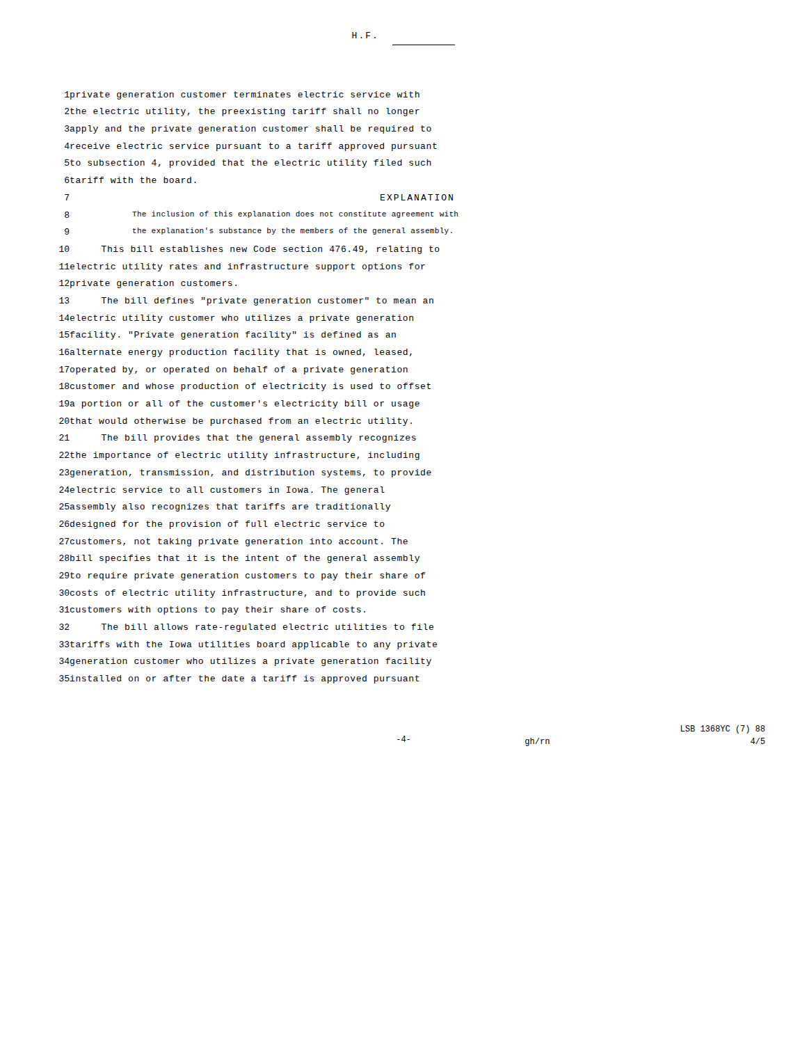H.F.
| 1 | private generation customer terminates electric service with |
| 2 | the electric utility, the preexisting tariff shall no longer |
| 3 | apply and the private generation customer shall be required to |
| 4 | receive electric service pursuant to a tariff approved pursuant |
| 5 | to subsection 4, provided that the electric utility filed such |
| 6 | tariff with the board. |
| 7 | EXPLANATION |
| 8 | The inclusion of this explanation does not constitute agreement with |
| 9 | the explanation's substance by the members of the general assembly. |
| 10 | This bill establishes new Code section 476.49, relating to |
| 11 | electric utility rates and infrastructure support options for |
| 12 | private generation customers. |
| 13 | The bill defines "private generation customer" to mean an |
| 14 | electric utility customer who utilizes a private generation |
| 15 | facility. "Private generation facility" is defined as an |
| 16 | alternate energy production facility that is owned, leased, |
| 17 | operated by, or operated on behalf of a private generation |
| 18 | customer and whose production of electricity is used to offset |
| 19 | a portion or all of the customer's electricity bill or usage |
| 20 | that would otherwise be purchased from an electric utility. |
| 21 | The bill provides that the general assembly recognizes |
| 22 | the importance of electric utility infrastructure, including |
| 23 | generation, transmission, and distribution systems, to provide |
| 24 | electric service to all customers in Iowa. The general |
| 25 | assembly also recognizes that tariffs are traditionally |
| 26 | designed for the provision of full electric service to |
| 27 | customers, not taking private generation into account. The |
| 28 | bill specifies that it is the intent of the general assembly |
| 29 | to require private generation customers to pay their share of |
| 30 | costs of electric utility infrastructure, and to provide such |
| 31 | customers with options to pay their share of costs. |
| 32 | The bill allows rate-regulated electric utilities to file |
| 33 | tariffs with the Iowa utilities board applicable to any private |
| 34 | generation customer who utilizes a private generation facility |
| 35 | installed on or after the date a tariff is approved pursuant |
-4-
LSB 1368YC (7) 88
gh/rn 4/5